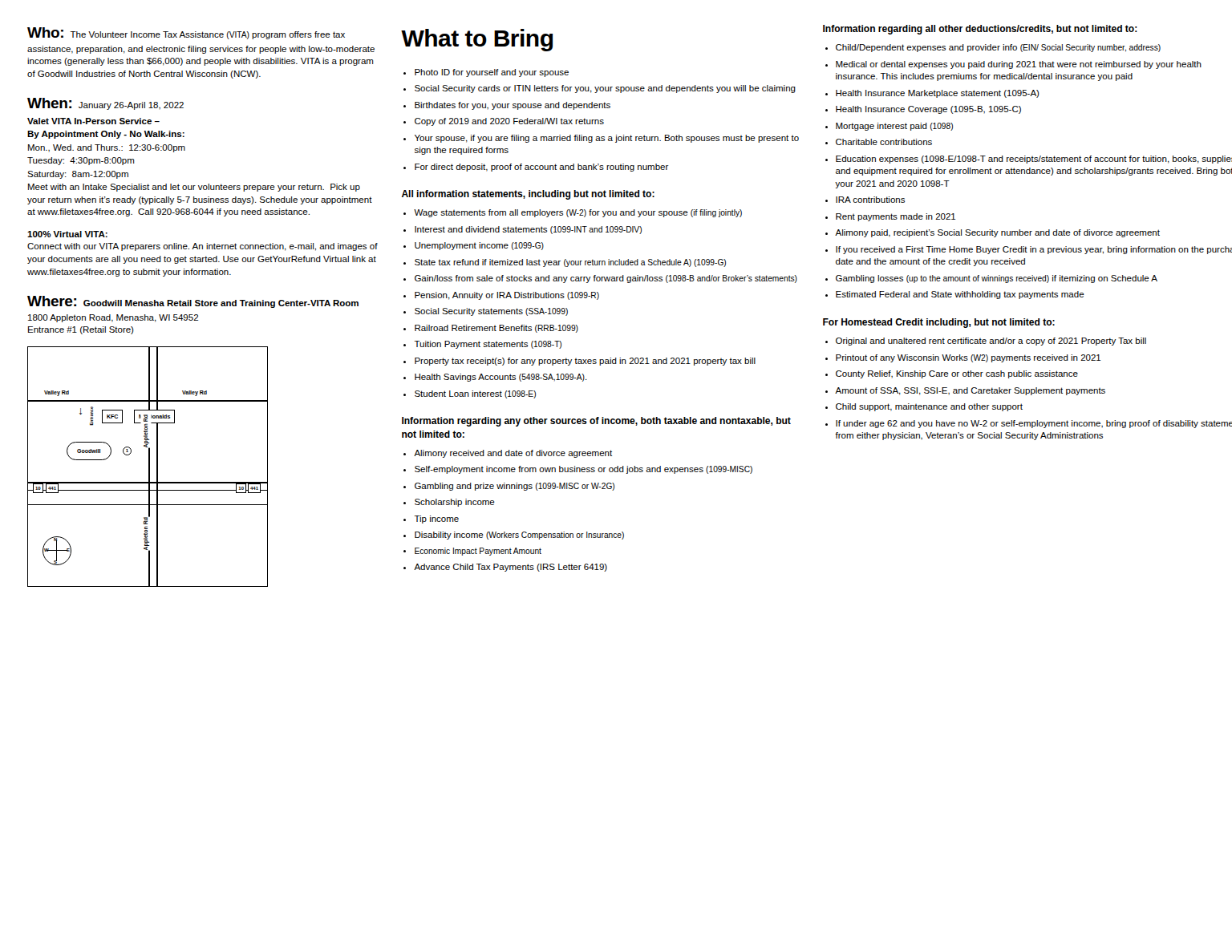Who:
The Volunteer Income Tax Assistance (VITA) program offers free tax assistance, preparation, and electronic filing services for people with low-to-moderate incomes (generally less than $66,000) and people with disabilities. VITA is a program of Goodwill Industries of North Central Wisconsin (NCW).
When:
January 26-April 18, 2022
Valet VITA In-Person Service –
By Appointment Only - No Walk-ins:
Mon., Wed. and Thurs.: 12:30-6:00pm
Tuesday: 4:30pm-8:00pm
Saturday: 8am-12:00pm
Meet with an Intake Specialist and let our volunteers prepare your return. Pick up your return when it’s ready (typically 5-7 business days). Schedule your appointment at www.filetaxes4free.org. Call 920-968-6044 if you need assistance.
100% Virtual VITA:
Connect with our VITA preparers online. An internet connection, e-mail, and images of your documents are all you need to get started. Use our GetYourRefund Virtual link at www.filetaxes4free.org to submit your information.
Where:
Goodwill Menasha Retail Store and Training Center-VITA Room
1800 Appleton Road, Menasha, WI 54952
Entrance #1 (Retail Store)
Valley Rd
Valley Rd
↓
Entrance
KFC
Mc Donalds
Appleton Rd
Appleton Rd
Goodwill
1
10
441
10
441
N S E W
What to Bring
Photo ID for yourself and your spouse
Social Security cards or ITIN letters for you, your spouse and dependents you will be claiming
Birthdates for you, your spouse and dependents
Copy of 2019 and 2020 Federal/WI tax returns
Your spouse, if you are filing a married filing as a joint return. Both spouses must be present to sign the required forms
For direct deposit, proof of account and bank’s routing number
All information statements, including but not limited to:
Wage statements from all employers (W-2) for you and your spouse (if filing jointly)
Interest and dividend statements (1099-INT and 1099-DIV)
Unemployment income (1099-G)
State tax refund if itemized last year (your return included a Schedule A) (1099-G)
Gain/loss from sale of stocks and any carry forward gain/loss (1098-B and/or Broker’s statements)
Pension, Annuity or IRA Distributions (1099-R)
Social Security statements (SSA-1099)
Railroad Retirement Benefits (RRB-1099)
Tuition Payment statements (1098-T)
Property tax receipt(s) for any property taxes paid in 2021 and 2021 property tax bill
Health Savings Accounts (5498-SA,1099-A).
Student Loan interest (1098-E)
Information regarding any other sources of income, both taxable and nontaxable, but not limited to:
Alimony received and date of divorce agreement
Self-employment income from own business or odd jobs and expenses (1099-MISC)
Gambling and prize winnings (1099-MISC or W-2G)
Scholarship income
Tip income
Disability income (Workers Compensation or Insurance)
Economic Impact Payment Amount
Advance Child Tax Payments (IRS Letter 6419)
Information regarding all other deductions/credits, but not limited to:
Child/Dependent expenses and provider info (EIN/ Social Security number, address)
Medical or dental expenses you paid during 2021 that were not reimbursed by your health insurance. This includes premiums for medical/dental insurance you paid
Health Insurance Marketplace statement (1095-A)
Health Insurance Coverage (1095-B, 1095-C)
Mortgage interest paid (1098)
Charitable contributions
Education expenses (1098-E/1098-T and receipts/statement of account for tuition, books, supplies and equipment required for enrollment or attendance) and scholarships/grants received. Bring both your 2021 and 2020 1098-T
IRA contributions
Rent payments made in 2021
Alimony paid, recipient’s Social Security number and date of divorce agreement
If you received a First Time Home Buyer Credit in a previous year, bring information on the purchase date and the amount of the credit you received
Gambling losses (up to the amount of winnings received) if itemizing on Schedule A
Estimated Federal and State withholding tax payments made
For Homestead Credit including, but not limited to:
Original and unaltered rent certificate and/or a copy of 2021 Property Tax bill
Printout of any Wisconsin Works (W2) payments received in 2021
County Relief, Kinship Care or other cash public assistance
Amount of SSA, SSI, SSI-E, and Caretaker Supplement payments
Child support, maintenance and other support
If under age 62 and you have no W-2 or self-employment income, bring proof of disability statement from either physician, Veteran’s or Social Security Administrations